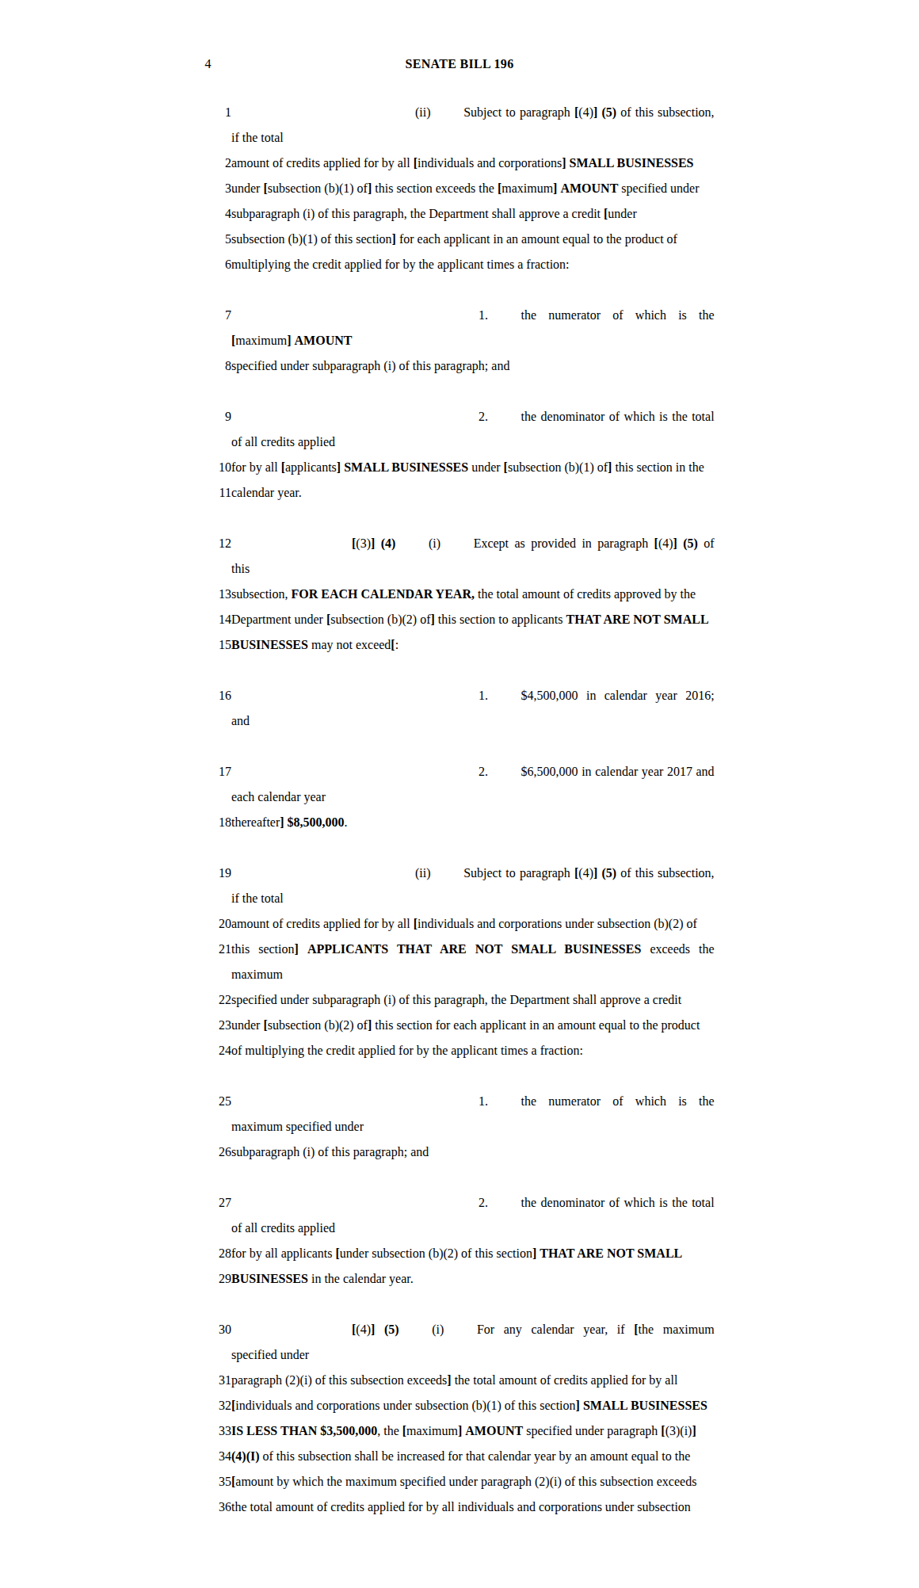4
SENATE BILL 196
| 1 | (ii) Subject to paragraph [ (4) ] (5) of this subsection, if the total |
| 2 | amount of credits applied for by all [ individuals and corporations ] SMALL BUSINESSES |
| 3 | under [ subsection (b)(1) of ] this section exceeds the [ maximum ] AMOUNT specified under |
| 4 | subparagraph (i) of this paragraph, the Department shall approve a credit [ under |
| 5 | subsection (b)(1) of this section ] for each applicant in an amount equal to the product of |
| 6 | multiplying the credit applied for by the applicant times a fraction: |
| 7 | 1. the numerator of which is the [ maximum ] AMOUNT |
| 8 | specified under subparagraph (i) of this paragraph; and |
| 9 | 2. the denominator of which is the total of all credits applied |
| 10 | for by all [ applicants ] SMALL BUSINESSES under [ subsection (b)(1) of ] this section in the |
| 11 | calendar year. |
| 12 | [ (3) ] (4) (i) Except as provided in paragraph [ (4) ] (5) of this |
| 13 | subsection, FOR EACH CALENDAR YEAR, the total amount of credits approved by the |
| 14 | Department under [ subsection (b)(2) of ] this section to applicants THAT ARE NOT SMALL |
| 15 | BUSINESSES may not exceed [ : |
| 16 | 1. $4,500,000 in calendar year 2016; and |
| 17 | 2. $6,500,000 in calendar year 2017 and each calendar year |
| 18 | thereafter ] $8,500,000 . |
| 19 | (ii) Subject to paragraph [ (4) ] (5) of this subsection, if the total |
| 20 | amount of credits applied for by all [ individuals and corporations under subsection (b)(2) of |
| 21 | this section ] APPLICANTS THAT ARE NOT SMALL BUSINESSES exceeds the maximum |
| 22 | specified under subparagraph (i) of this paragraph, the Department shall approve a credit |
| 23 | under [ subsection (b)(2) of ] this section for each applicant in an amount equal to the product |
| 24 | of multiplying the credit applied for by the applicant times a fraction: |
| 25 | 1. the numerator of which is the maximum specified under |
| 26 | subparagraph (i) of this paragraph; and |
| 27 | 2. the denominator of which is the total of all credits applied |
| 28 | for by all applicants [ under subsection (b)(2) of this section ] THAT ARE NOT SMALL |
| 29 | BUSINESSES in the calendar year. |
| 30 | [ (4) ] (5) (i) For any calendar year, if [ the maximum specified under |
| 31 | paragraph (2)(i) of this subsection exceeds ] the total amount of credits applied for by all |
| 32 | [ individuals and corporations under subsection (b)(1) of this section ] SMALL BUSINESSES |
| 33 | IS LESS THAN $3,500,000 , the [ maximum ] AMOUNT specified under paragraph [ (3)(i) ] |
| 34 | (4)(I) of this subsection shall be increased for that calendar year by an amount equal to the |
| 35 | [ amount by which the maximum specified under paragraph (2)(i) of this subsection exceeds |
| 36 | the total amount of credits applied for by all individuals and corporations under subsection |